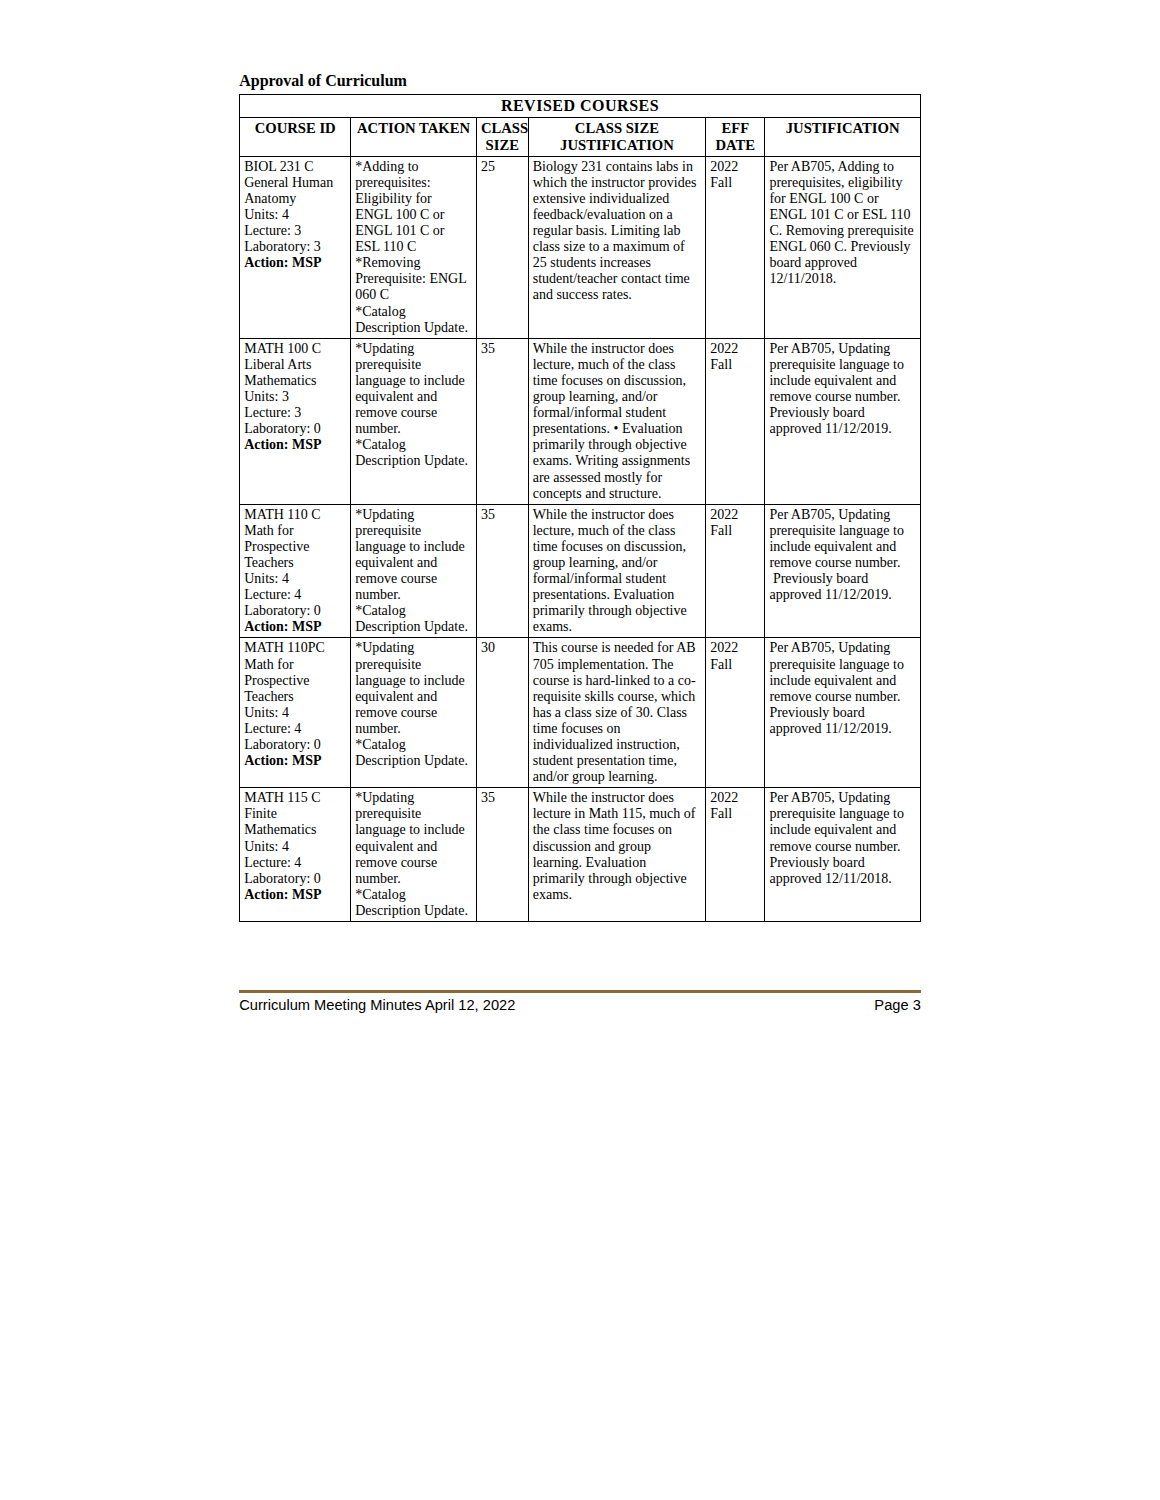Approval of Curriculum
REVISED COURSES
| COURSE ID | ACTION TAKEN | CLASS SIZE | CLASS SIZE JUSTIFICATION | EFF DATE | JUSTIFICATION |
| --- | --- | --- | --- | --- | --- |
| BIOL 231 C General Human Anatomy Units: 4 Lecture: 3 Laboratory: 3 Action: MSP | *Adding to prerequisites: Eligibility for ENGL 100 C or ENGL 101 C or ESL 110 C *Removing Prerequisite: ENGL 060 C *Catalog Description Update. | 25 | Biology 231 contains labs in which the instructor provides extensive individualized feedback/evaluation on a regular basis. Limiting lab class size to a maximum of 25 students increases student/teacher contact time and success rates. | 2022 Fall | Per AB705, Adding to prerequisites, eligibility for ENGL 100 C or ENGL 101 C or ESL 110 C. Removing prerequisite ENGL 060 C. Previously board approved 12/11/2018. |
| MATH 100 C Liberal Arts Mathematics Units: 3 Lecture: 3 Laboratory: 0 Action: MSP | *Updating prerequisite language to include equivalent and remove course number. *Catalog Description Update. | 35 | While the instructor does lecture, much of the class time focuses on discussion, group learning, and/or formal/informal student presentations. • Evaluation primarily through objective exams. Writing assignments are assessed mostly for concepts and structure. | 2022 Fall | Per AB705, Updating prerequisite language to include equivalent and remove course number. Previously board approved 11/12/2019. |
| MATH 110 C Math for Prospective Teachers Units: 4 Lecture: 4 Laboratory: 0 Action: MSP | *Updating prerequisite language to include equivalent and remove course number. *Catalog Description Update. | 35 | While the instructor does lecture, much of the class time focuses on discussion, group learning, and/or formal/informal student presentations. Evaluation primarily through objective exams. | 2022 Fall | Per AB705, Updating prerequisite language to include equivalent and remove course number. Previously board approved 11/12/2019. |
| MATH 110PC Math for Prospective Teachers Units: 4 Lecture: 4 Laboratory: 0 Action: MSP | *Updating prerequisite language to include equivalent and remove course number. *Catalog Description Update. | 30 | This course is needed for AB 705 implementation. The course is hard-linked to a co-requisite skills course, which has a class size of 30. Class time focuses on individualized instruction, student presentation time, and/or group learning. | 2022 Fall | Per AB705, Updating prerequisite language to include equivalent and remove course number. Previously board approved 11/12/2019. |
| MATH 115 C Finite Mathematics Units: 4 Lecture: 4 Laboratory: 0 Action: MSP | *Updating prerequisite language to include equivalent and remove course number. *Catalog Description Update. | 35 | While the instructor does lecture in Math 115, much of the class time focuses on discussion and group learning. Evaluation primarily through objective exams. | 2022 Fall | Per AB705, Updating prerequisite language to include equivalent and remove course number. Previously board approved 12/11/2018. |
Curriculum Meeting Minutes April 12, 2022 Page 3